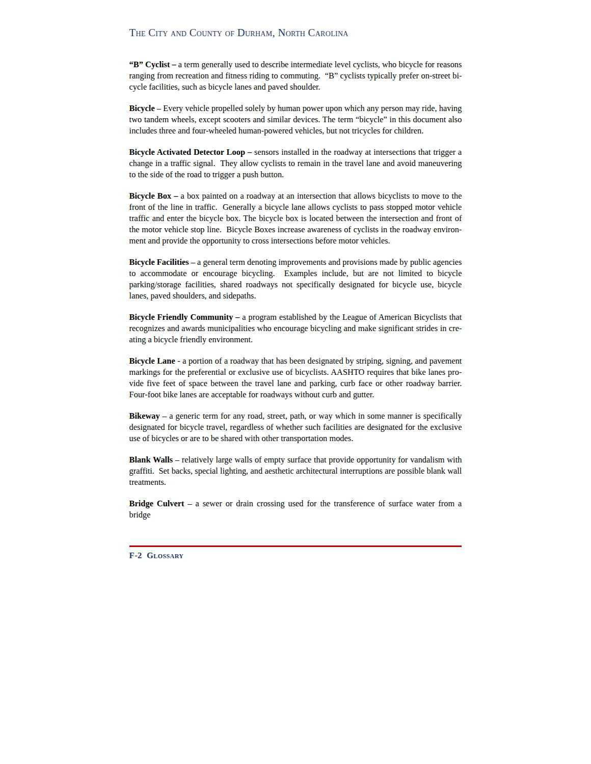The City and County of Durham, North Carolina
“B” Cyclist – a term generally used to describe intermediate level cyclists, who bicycle for reasons ranging from recreation and fitness riding to commuting. “B” cyclists typically prefer on-street bicycle facilities, such as bicycle lanes and paved shoulder.
Bicycle – Every vehicle propelled solely by human power upon which any person may ride, having two tandem wheels, except scooters and similar devices. The term “bicycle” in this document also includes three and four-wheeled human-powered vehicles, but not tricycles for children.
Bicycle Activated Detector Loop – sensors installed in the roadway at intersections that trigger a change in a traffic signal. They allow cyclists to remain in the travel lane and avoid maneuvering to the side of the road to trigger a push button.
Bicycle Box – a box painted on a roadway at an intersection that allows bicyclists to move to the front of the line in traffic. Generally a bicycle lane allows cyclists to pass stopped motor vehicle traffic and enter the bicycle box. The bicycle box is located between the intersection and front of the motor vehicle stop line. Bicycle Boxes increase awareness of cyclists in the roadway environment and provide the opportunity to cross intersections before motor vehicles.
Bicycle Facilities – a general term denoting improvements and provisions made by public agencies to accommodate or encourage bicycling. Examples include, but are not limited to bicycle parking/storage facilities, shared roadways not specifically designated for bicycle use, bicycle lanes, paved shoulders, and sidepaths.
Bicycle Friendly Community – a program established by the League of American Bicyclists that recognizes and awards municipalities who encourage bicycling and make significant strides in creating a bicycle friendly environment.
Bicycle Lane - a portion of a roadway that has been designated by striping, signing, and pavement markings for the preferential or exclusive use of bicyclists. AASHTO requires that bike lanes provide five feet of space between the travel lane and parking, curb face or other roadway barrier. Four-foot bike lanes are acceptable for roadways without curb and gutter.
Bikeway – a generic term for any road, street, path, or way which in some manner is specifically designated for bicycle travel, regardless of whether such facilities are designated for the exclusive use of bicycles or are to be shared with other transportation modes.
Blank Walls – relatively large walls of empty surface that provide opportunity for vandalism with graffiti. Set backs, special lighting, and aesthetic architectural interruptions are possible blank wall treatments.
Bridge Culvert – a sewer or drain crossing used for the transference of surface water from a bridge
F-2 Glossary